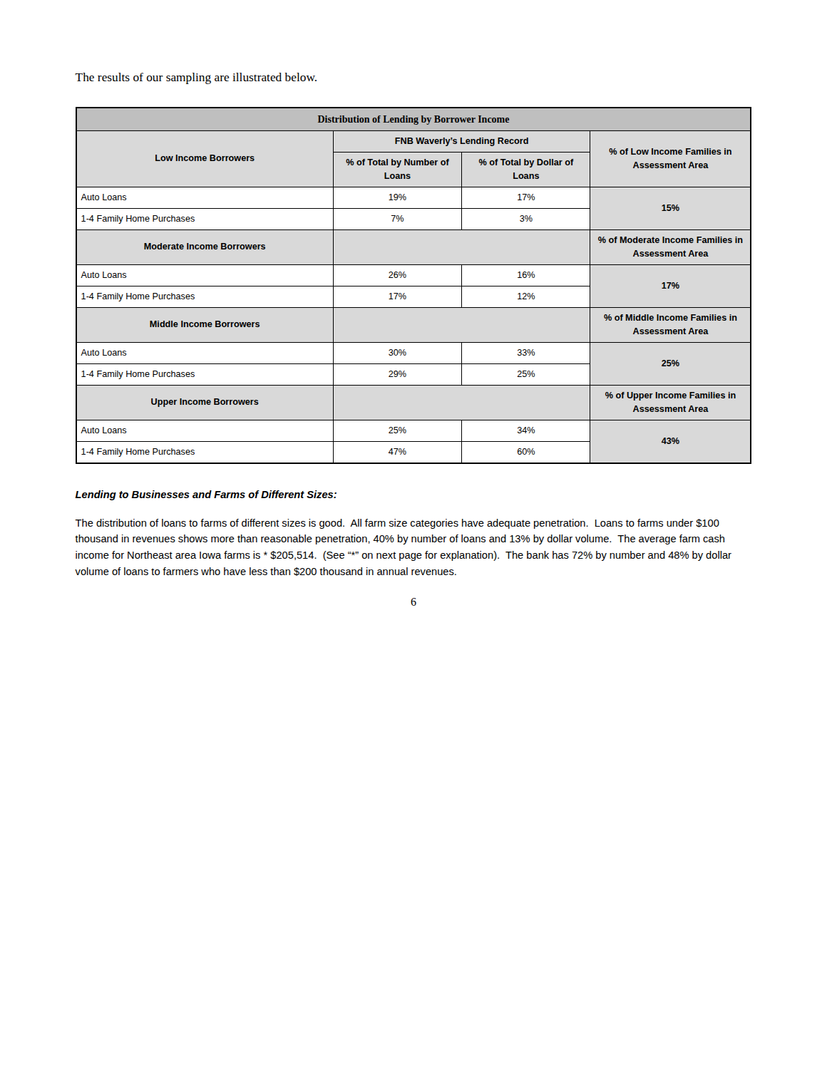The results of our sampling are illustrated below.
| Distribution of Lending by Borrower Income |
| Low Income Borrowers | FNB Waverly’s Lending Record | % of Low Income Families in Assessment Area |
| % of Total by Number of Loans | % of Total by Dollar of Loans |
| Auto Loans | 19% | 17% | 15% |
| 1-4 Family Home Purchases | 7% | 3% |
| Moderate Income Borrowers | | % of Moderate Income Families in Assessment Area |
| Auto Loans | 26% | 16% | 17% |
| 1-4 Family Home Purchases | 17% | 12% |
| Middle Income Borrowers | | % of Middle Income Families in Assessment Area |
| Auto Loans | 30% | 33% | 25% |
| 1-4 Family Home Purchases | 29% | 25% |
| Upper Income Borrowers | | % of Upper Income Families in Assessment Area |
| Auto Loans | 25% | 34% | 43% |
| 1-4 Family Home Purchases | 47% | 60% |
Lending to Businesses and Farms of Different Sizes:
The distribution of loans to farms of different sizes is good. All farm size categories have adequate penetration. Loans to farms under $100 thousand in revenues shows more than reasonable penetration, 40% by number of loans and 13% by dollar volume. The average farm cash income for Northeast area Iowa farms is * $205,514. (See “*” on next page for explanation). The bank has 72% by number and 48% by dollar volume of loans to farmers who have less than $200 thousand in annual revenues.
6